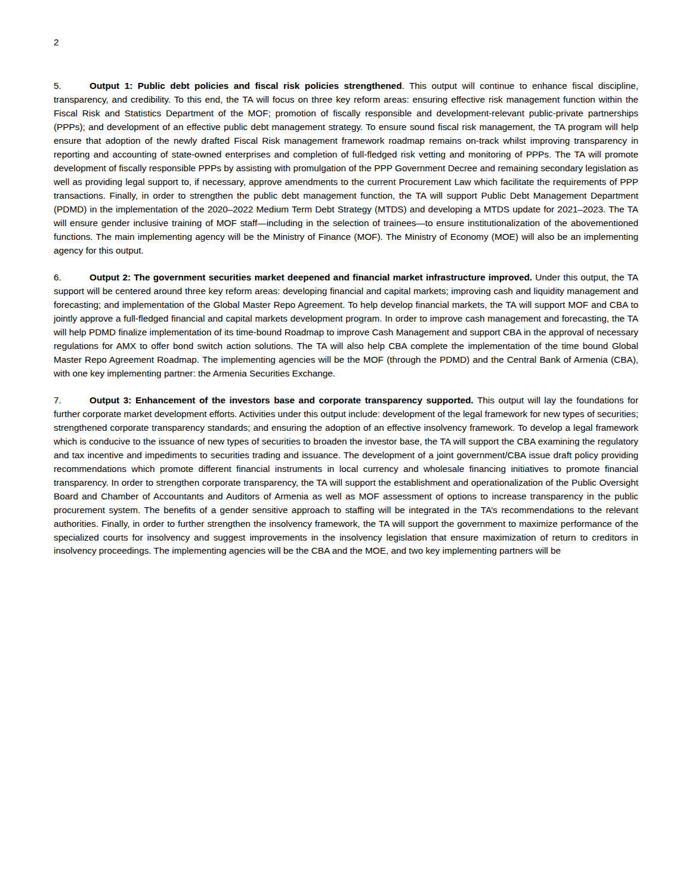2
5. Output 1: Public debt policies and fiscal risk policies strengthened. This output will continue to enhance fiscal discipline, transparency, and credibility. To this end, the TA will focus on three key reform areas: ensuring effective risk management function within the Fiscal Risk and Statistics Department of the MOF; promotion of fiscally responsible and development-relevant public-private partnerships (PPPs); and development of an effective public debt management strategy. To ensure sound fiscal risk management, the TA program will help ensure that adoption of the newly drafted Fiscal Risk management framework roadmap remains on-track whilst improving transparency in reporting and accounting of state-owned enterprises and completion of full-fledged risk vetting and monitoring of PPPs. The TA will promote development of fiscally responsible PPPs by assisting with promulgation of the PPP Government Decree and remaining secondary legislation as well as providing legal support to, if necessary, approve amendments to the current Procurement Law which facilitate the requirements of PPP transactions. Finally, in order to strengthen the public debt management function, the TA will support Public Debt Management Department (PDMD) in the implementation of the 2020–2022 Medium Term Debt Strategy (MTDS) and developing a MTDS update for 2021–2023. The TA will ensure gender inclusive training of MOF staff—including in the selection of trainees—to ensure institutionalization of the abovementioned functions. The main implementing agency will be the Ministry of Finance (MOF). The Ministry of Economy (MOE) will also be an implementing agency for this output.
6. Output 2: The government securities market deepened and financial market infrastructure improved. Under this output, the TA support will be centered around three key reform areas: developing financial and capital markets; improving cash and liquidity management and forecasting; and implementation of the Global Master Repo Agreement. To help develop financial markets, the TA will support MOF and CBA to jointly approve a full-fledged financial and capital markets development program. In order to improve cash management and forecasting, the TA will help PDMD finalize implementation of its time-bound Roadmap to improve Cash Management and support CBA in the approval of necessary regulations for AMX to offer bond switch action solutions. The TA will also help CBA complete the implementation of the time bound Global Master Repo Agreement Roadmap. The implementing agencies will be the MOF (through the PDMD) and the Central Bank of Armenia (CBA), with one key implementing partner: the Armenia Securities Exchange.
7. Output 3: Enhancement of the investors base and corporate transparency supported. This output will lay the foundations for further corporate market development efforts. Activities under this output include: development of the legal framework for new types of securities; strengthened corporate transparency standards; and ensuring the adoption of an effective insolvency framework. To develop a legal framework which is conducive to the issuance of new types of securities to broaden the investor base, the TA will support the CBA examining the regulatory and tax incentive and impediments to securities trading and issuance. The development of a joint government/CBA issue draft policy providing recommendations which promote different financial instruments in local currency and wholesale financing initiatives to promote financial transparency. In order to strengthen corporate transparency, the TA will support the establishment and operationalization of the Public Oversight Board and Chamber of Accountants and Auditors of Armenia as well as MOF assessment of options to increase transparency in the public procurement system. The benefits of a gender sensitive approach to staffing will be integrated in the TA’s recommendations to the relevant authorities. Finally, in order to further strengthen the insolvency framework, the TA will support the government to maximize performance of the specialized courts for insolvency and suggest improvements in the insolvency legislation that ensure maximization of return to creditors in insolvency proceedings. The implementing agencies will be the CBA and the MOE, and two key implementing partners will be